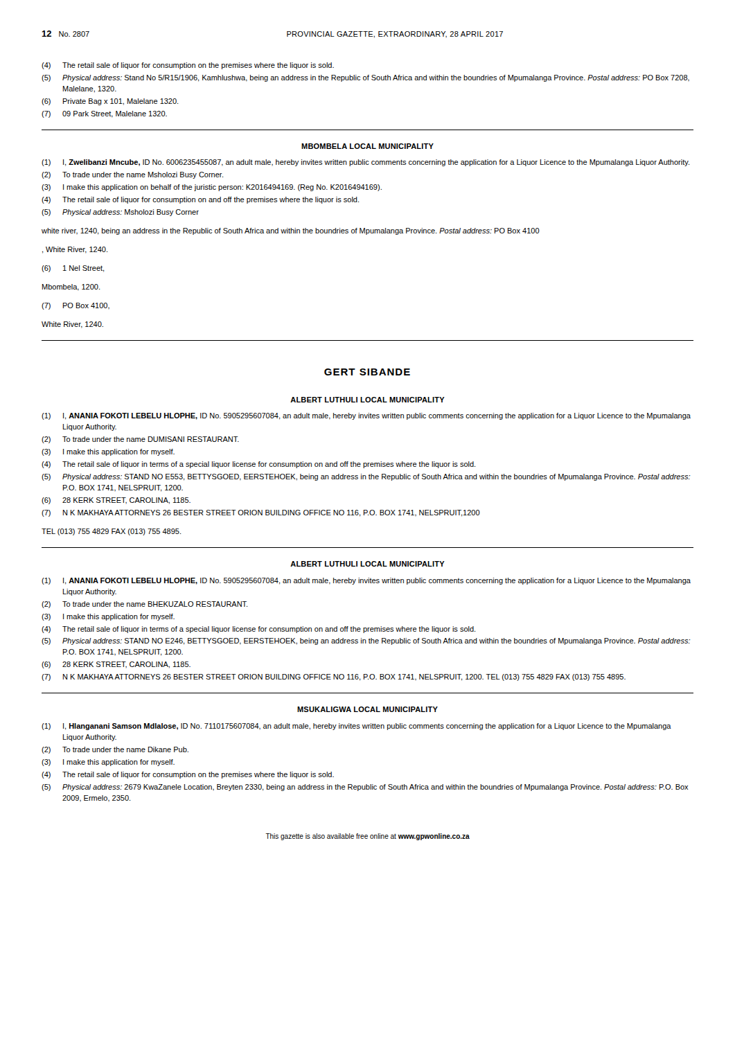12 No. 2807 PROVINCIAL GAZETTE, EXTRAORDINARY, 28 APRIL 2017
(4) The retail sale of liquor for consumption on the premises where the liquor is sold.
(5) Physical address: Stand No 5/R15/1906, Kamhlushwa, being an address in the Republic of South Africa and within the boundries of Mpumalanga Province. Postal address: PO Box 7208, Malelane, 1320.
(6) Private Bag x 101, Malelane 1320.
(7) 09 Park Street, Malelane 1320.
MBOMBELA LOCAL MUNICIPALITY
(1) I, Zwelibanzi Mncube, ID No. 6006235455087, an adult male, hereby invites written public comments concerning the application for a Liquor Licence to the Mpumalanga Liquor Authority.
(2) To trade under the name Msholozi Busy Corner.
(3) I make this application on behalf of the juristic person: K2016494169. (Reg No. K2016494169).
(4) The retail sale of liquor for consumption on and off the premises where the liquor is sold.
(5) Physical address: Msholozi Busy Corner
white river, 1240, being an address in the Republic of South Africa and within the boundries of Mpumalanga Province. Postal address: PO Box 4100
, White River, 1240.
(6) 1 Nel Street,
Mbombela, 1200.
(7) PO Box 4100,
White River, 1240.
GERT SIBANDE
ALBERT LUTHULI LOCAL MUNICIPALITY
(1) I, ANANIA FOKOTI LEBELU HLOPHE, ID No. 5905295607084, an adult male, hereby invites written public comments concerning the application for a Liquor Licence to the Mpumalanga Liquor Authority.
(2) To trade under the name DUMISANI RESTAURANT.
(3) I make this application for myself.
(4) The retail sale of liquor in terms of a special liquor license for consumption on and off the premises where the liquor is sold.
(5) Physical address: STAND NO E553, BETTYSGOED, EERSTEHOEK, being an address in the Republic of South Africa and within the boundries of Mpumalanga Province. Postal address: P.O. BOX 1741, NELSPRUIT, 1200.
(6) 28 KERK STREET, CAROLINA, 1185.
(7) N K MAKHAYA ATTORNEYS 26 BESTER STREET ORION BUILDING OFFICE NO 116, P.O. BOX 1741, NELSPRUIT,1200
TEL (013) 755 4829 FAX (013) 755 4895.
ALBERT LUTHULI LOCAL MUNICIPALITY
(1) I, ANANIA FOKOTI LEBELU HLOPHE, ID No. 5905295607084, an adult male, hereby invites written public comments concerning the application for a Liquor Licence to the Mpumalanga Liquor Authority.
(2) To trade under the name BHEKUZALO RESTAURANT.
(3) I make this application for myself.
(4) The retail sale of liquor in terms of a special liquor license for consumption on and off the premises where the liquor is sold.
(5) Physical address: STAND NO E246, BETTYSGOED, EERSTEHOEK, being an address in the Republic of South Africa and within the boundries of Mpumalanga Province. Postal address: P.O. BOX 1741, NELSPRUIT, 1200.
(6) 28 KERK STREET, CAROLINA, 1185.
(7) N K MAKHAYA ATTORNEYS 26 BESTER STREET ORION BUILDING OFFICE NO 116, P.O. BOX 1741, NELSPRUIT, 1200. TEL (013) 755 4829 FAX (013) 755 4895.
MSUKALIGWA LOCAL MUNICIPALITY
(1) I, Hlanganani Samson Mdlalose, ID No. 7110175607084, an adult male, hereby invites written public comments concerning the application for a Liquor Licence to the Mpumalanga Liquor Authority.
(2) To trade under the name Dikane Pub.
(3) I make this application for myself.
(4) The retail sale of liquor for consumption on the premises where the liquor is sold.
(5) Physical address: 2679 KwaZanele Location, Breyten 2330, being an address in the Republic of South Africa and within the boundries of Mpumalanga Province. Postal address: P.O. Box 2009, Ermelo, 2350.
This gazette is also available free online at www.gpwonline.co.za